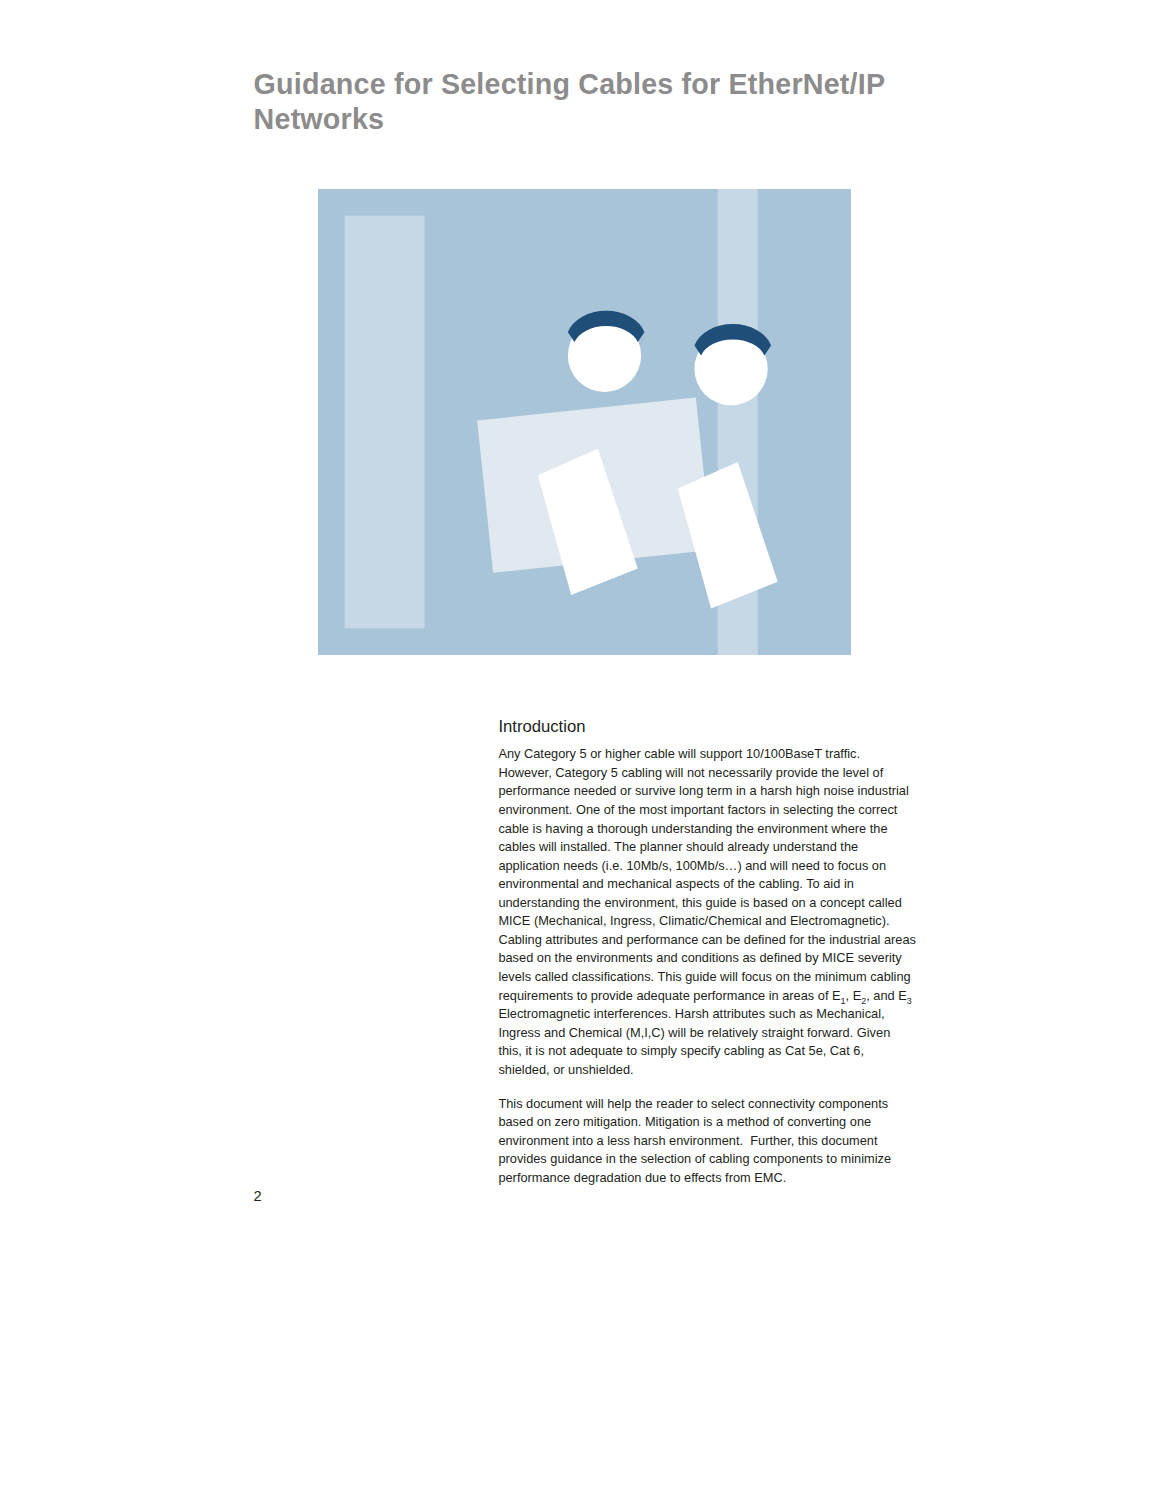Guidance for Selecting Cables for EtherNet/IP Networks
Introduction
Any Category 5 or higher cable will support 10/100BaseT traffic. However, Category 5 cabling will not necessarily provide the level of performance needed or survive long term in a harsh high noise industrial environment. One of the most important factors in selecting the correct cable is having a thorough understanding the environment where the cables will installed. The planner should already understand the application needs (i.e. 10Mb/s, 100Mb/s…) and will need to focus on environmental and mechanical aspects of the cabling. To aid in understanding the environment, this guide is based on a concept called MICE (Mechanical, Ingress, Climatic/Chemical and Electromagnetic). Cabling attributes and performance can be defined for the industrial areas based on the environments and conditions as defined by MICE severity levels called classifications. This guide will focus on the minimum cabling requirements to provide adequate performance in areas of E1, E2, and E3 Electromagnetic interferences. Harsh attributes such as Mechanical, Ingress and Chemical (M,I,C) will be relatively straight forward. Given this, it is not adequate to simply specify cabling as Cat 5e, Cat 6, shielded, or unshielded.
This document will help the reader to select connectivity components based on zero mitigation. Mitigation is a method of converting one environment into a less harsh environment. Further, this document provides guidance in the selection of cabling components to minimize performance degradation due to effects from EMC.
2